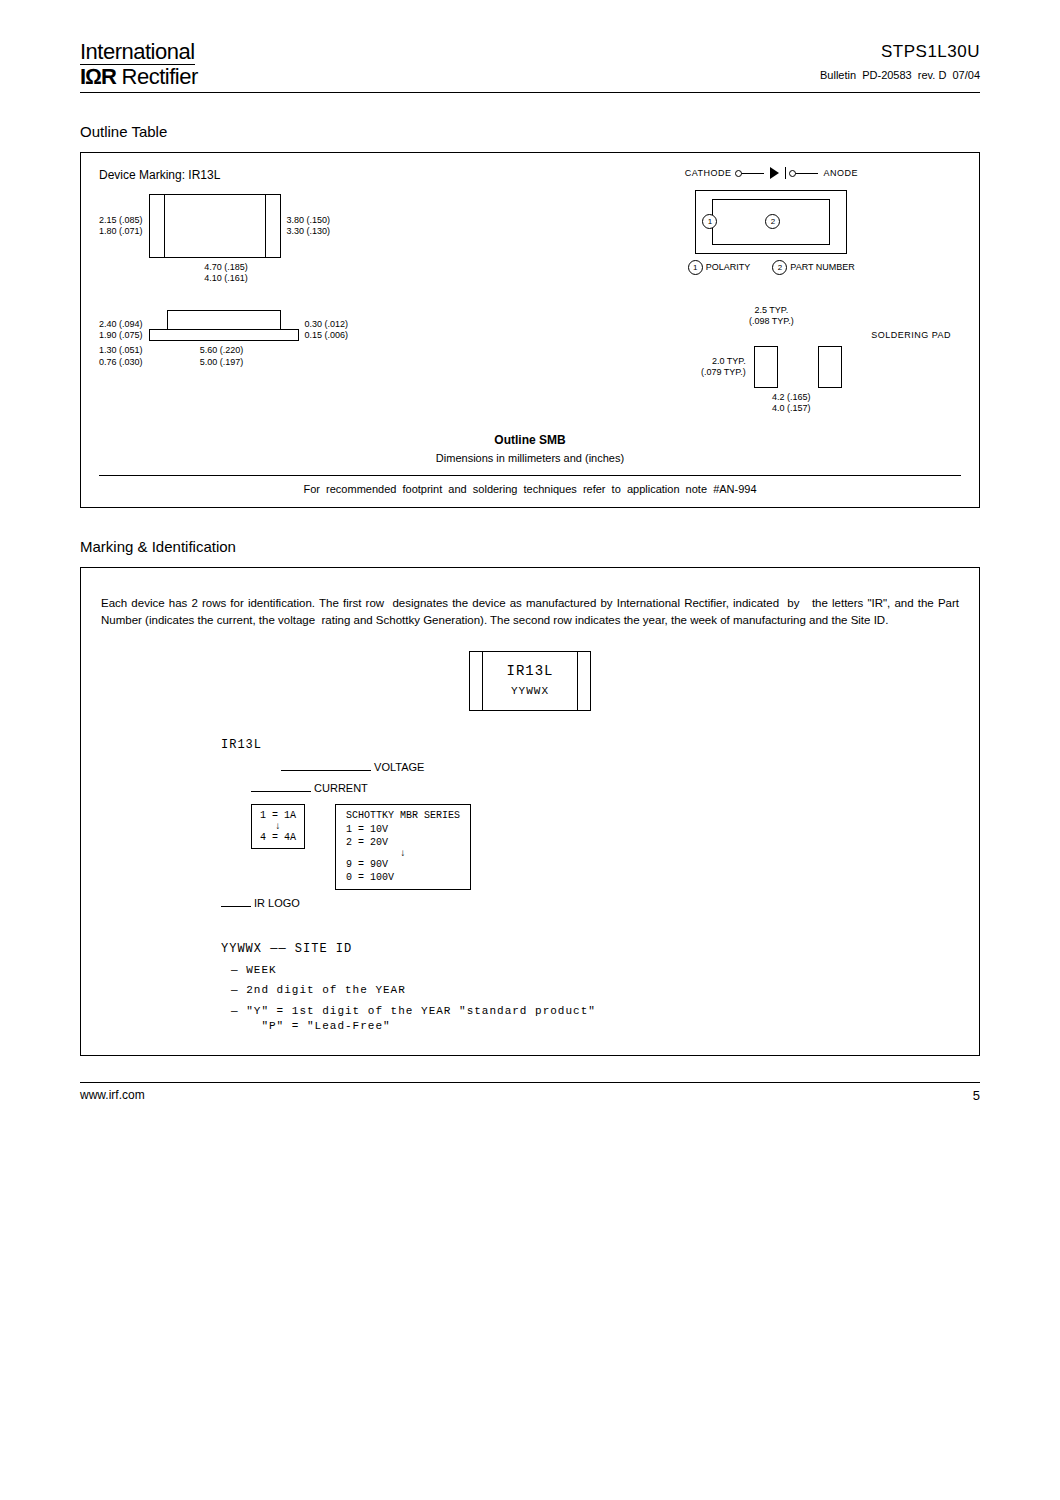International
IΩR Rectifier
STPS1L30U
Bulletin PD-20583 rev. D 07/04
Outline Table
Device Marking: IR13L
2.15 (.085)
1.80 (.071)
3.80 (.150)
3.30 (.130)
4.70 (.185)
4.10 (.161)
2.40 (.094)
1.90 (.075)
0.30 (.012)
0.15 (.006)
1.30 (.051)
0.76 (.030)
5.60 (.220)
5.00 (.197)
CATHODE ANODE
1 2
1 POLARITY 2 PART NUMBER
2.5 TYP.
(.098 TYP.)
SOLDERING PAD
2.0 TYP.
(.079 TYP.)
4.2 (.165)
4.0 (.157)
Outline SMB
Dimensions in millimeters and (inches)
For recommended footprint and soldering techniques refer to application note #AN-994
Marking & Identification
Each device has 2 rows for identification. The first row designates the device as manufactured by International Rectifier, indicated by the letters "IR", and the Part Number (indicates the current, the voltage rating and Schottky Generation). The second row indicates the year, the week of manufacturing and the Site ID.
IR13L
YYWWX
IR13L
VOLTAGE
CURRENT
1 = 1A
↓ 4 = 4A
SCHOTTKY MBR SERIES
1 = 10V
2 = 20V
↓ 9 = 90V
0 = 100V
IR LOGO
YYWWX —— SITE ID
— WEEK
— 2nd digit of the YEAR
— "Y" = 1st digit of the YEAR "standard product"
"P" = "Lead-Free"
www.irf.com
5